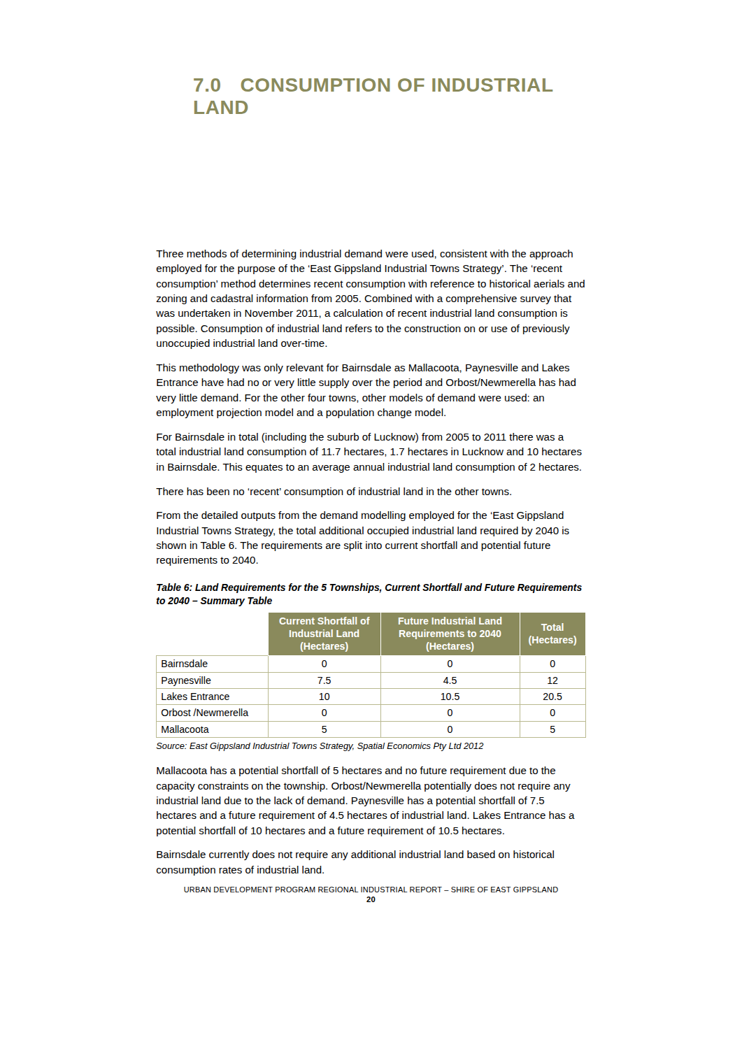7.0 CONSUMPTION OF INDUSTRIAL LAND
Three methods of determining industrial demand were used, consistent with the approach employed for the purpose of the ‘East Gippsland Industrial Towns Strategy’. The ‘recent consumption’ method determines recent consumption with reference to historical aerials and zoning and cadastral information from 2005. Combined with a comprehensive survey that was undertaken in November 2011, a calculation of recent industrial land consumption is possible. Consumption of industrial land refers to the construction on or use of previously unoccupied industrial land over-time.
This methodology was only relevant for Bairnsdale as Mallacoota, Paynesville and Lakes Entrance have had no or very little supply over the period and Orbost/Newmerella has had very little demand. For the other four towns, other models of demand were used: an employment projection model and a population change model.
For Bairnsdale in total (including the suburb of Lucknow) from 2005 to 2011 there was a total industrial land consumption of 11.7 hectares, 1.7 hectares in Lucknow and 10 hectares in Bairnsdale. This equates to an average annual industrial land consumption of 2 hectares.
There has been no ‘recent’ consumption of industrial land in the other towns.
From the detailed outputs from the demand modelling employed for the ‘East Gippsland Industrial Towns Strategy, the total additional occupied industrial land required by 2040 is shown in Table 6. The requirements are split into current shortfall and potential future requirements to 2040.
Table 6: Land Requirements for the 5 Townships, Current Shortfall and Future Requirements to 2040 – Summary Table
| | Current Shortfall of Industrial Land (Hectares) | Future Industrial Land Requirements to 2040 (Hectares) | Total (Hectares) |
| --- | --- | --- | --- |
| Bairnsdale | 0 | 0 | 0 |
| Paynesville | 7.5 | 4.5 | 12 |
| Lakes Entrance | 10 | 10.5 | 20.5 |
| Orbost /Newmerella | 0 | 0 | 0 |
| Mallacoota | 5 | 0 | 5 |
Source: East Gippsland Industrial Towns Strategy, Spatial Economics Pty Ltd 2012
Mallacoota has a potential shortfall of 5 hectares and no future requirement due to the capacity constraints on the township. Orbost/Newmerella potentially does not require any industrial land due to the lack of demand. Paynesville has a potential shortfall of 7.5 hectares and a future requirement of 4.5 hectares of industrial land. Lakes Entrance has a potential shortfall of 10 hectares and a future requirement of 10.5 hectares.
Bairnsdale currently does not require any additional industrial land based on historical consumption rates of industrial land.
URBAN DEVELOPMENT PROGRAM REGIONAL INDUSTRIAL REPORT – SHIRE OF EAST GIPPSLAND 20